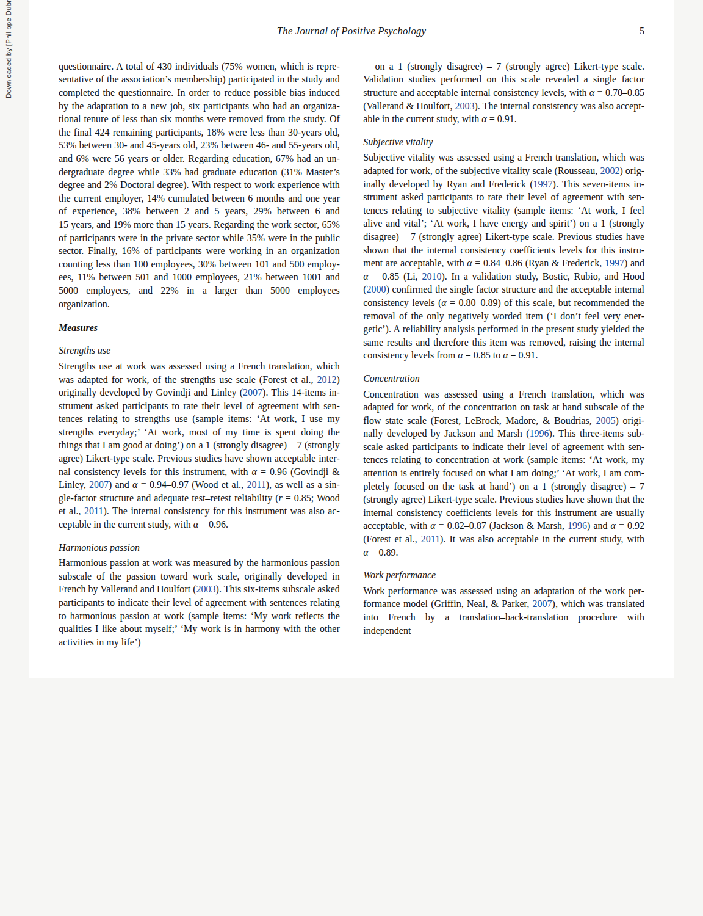Downloaded by [Philippe Dubreuil] at 08:29 31 March 2014
The Journal of Positive Psychology 5
questionnaire. A total of 430 individuals (75% women, which is representative of the association’s membership) participated in the study and completed the questionnaire. In order to reduce possible bias induced by the adaptation to a new job, six participants who had an organizational tenure of less than six months were removed from the study. Of the final 424 remaining participants, 18% were less than 30-years old, 53% between 30- and 45-years old, 23% between 46- and 55-years old, and 6% were 56 years or older. Regarding education, 67% had an undergraduate degree while 33% had graduate education (31% Master’s degree and 2% Doctoral degree). With respect to work experience with the current employer, 14% cumulated between 6 months and one year of experience, 38% between 2 and 5 years, 29% between 6 and 15 years, and 19% more than 15 years. Regarding the work sector, 65% of participants were in the private sector while 35% were in the public sector. Finally, 16% of participants were working in an organization counting less than 100 employees, 30% between 101 and 500 employees, 11% between 501 and 1000 employees, 21% between 1001 and 5000 employees, and 22% in a larger than 5000 employees organization.
Measures
Strengths use
Strengths use at work was assessed using a French translation, which was adapted for work, of the strengths use scale (Forest et al., 2012) originally developed by Govindji and Linley (2007). This 14-items instrument asked participants to rate their level of agreement with sentences relating to strengths use (sample items: ‘At work, I use my strengths everyday;’ ‘At work, most of my time is spent doing the things that I am good at doing’) on a 1 (strongly disagree) – 7 (strongly agree) Likert-type scale. Previous studies have shown acceptable internal consistency levels for this instrument, with α = 0.96 (Govindji & Linley, 2007) and α = 0.94–0.97 (Wood et al., 2011), as well as a single-factor structure and adequate test–retest reliability (r = 0.85; Wood et al., 2011). The internal consistency for this instrument was also acceptable in the current study, with α = 0.96.
Harmonious passion
Harmonious passion at work was measured by the harmonious passion subscale of the passion toward work scale, originally developed in French by Vallerand and Houlfort (2003). This six-items subscale asked participants to indicate their level of agreement with sentences relating to harmonious passion at work (sample items: ‘My work reflects the qualities I like about myself;’ ‘My work is in harmony with the other activities in my life’)
on a 1 (strongly disagree) – 7 (strongly agree) Likert-type scale. Validation studies performed on this scale revealed a single factor structure and acceptable internal consistency levels, with α = 0.70–0.85 (Vallerand & Houlfort, 2003). The internal consistency was also acceptable in the current study, with α = 0.91.
Subjective vitality
Subjective vitality was assessed using a French translation, which was adapted for work, of the subjective vitality scale (Rousseau, 2002) originally developed by Ryan and Frederick (1997). This seven-items instrument asked participants to rate their level of agreement with sentences relating to subjective vitality (sample items: ‘At work, I feel alive and vital’; ‘At work, I have energy and spirit’) on a 1 (strongly disagree) – 7 (strongly agree) Likert-type scale. Previous studies have shown that the internal consistency coefficients levels for this instrument are acceptable, with α = 0.84–0.86 (Ryan & Frederick, 1997) and α = 0.85 (Li, 2010). In a validation study, Bostic, Rubio, and Hood (2000) confirmed the single factor structure and the acceptable internal consistency levels (α = 0.80–0.89) of this scale, but recommended the removal of the only negatively worded item (‘I don’t feel very energetic’). A reliability analysis performed in the present study yielded the same results and therefore this item was removed, raising the internal consistency levels from α = 0.85 to α = 0.91.
Concentration
Concentration was assessed using a French translation, which was adapted for work, of the concentration on task at hand subscale of the flow state scale (Forest, LeBrock, Madore, & Boudrias, 2005) originally developed by Jackson and Marsh (1996). This three-items subscale asked participants to indicate their level of agreement with sentences relating to concentration at work (sample items: ‘At work, my attention is entirely focused on what I am doing;’ ‘At work, I am completely focused on the task at hand’) on a 1 (strongly disagree) – 7 (strongly agree) Likert-type scale. Previous studies have shown that the internal consistency coefficients levels for this instrument are usually acceptable, with α = 0.82–0.87 (Jackson & Marsh, 1996) and α = 0.92 (Forest et al., 2011). It was also acceptable in the current study, with α = 0.89.
Work performance
Work performance was assessed using an adaptation of the work performance model (Griffin, Neal, & Parker, 2007), which was translated into French by a translation–back-translation procedure with independent